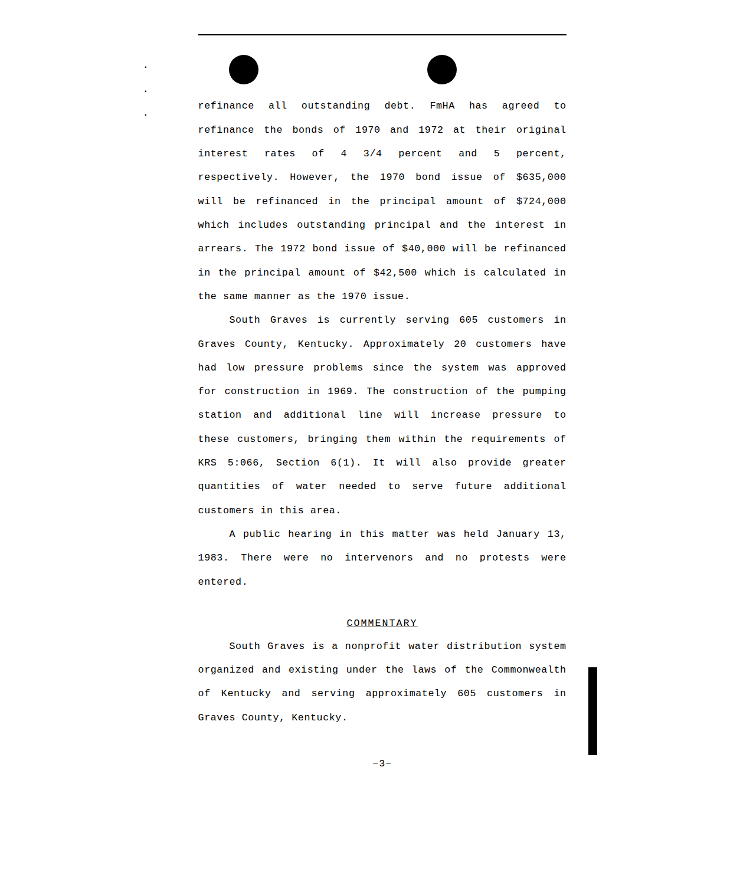.
.
.
refinance all outstanding debt. FmHA has agreed to refinance the bonds of 1970 and 1972 at their original interest rates of 4 3/4 percent and 5 percent, respectively. However, the 1970 bond issue of $635,000 will be refinanced in the principal amount of $724,000 which includes outstanding principal and the interest in arrears. The 1972 bond issue of $40,000 will be refinanced in the principal amount of $42,500 which is calculated in the same manner as the 1970 issue.
South Graves is currently serving 605 customers in Graves County, Kentucky. Approximately 20 customers have had low pressure problems since the system was approved for construction in 1969. The construction of the pumping station and additional line will increase pressure to these customers, bringing them within the requirements of KRS 5:066, Section 6(1). It will also provide greater quantities of water needed to serve future additional customers in this area.
A public hearing in this matter was held January 13, 1983. There were no intervenors and no protests were entered.
COMMENTARY
South Graves is a nonprofit water distribution system organized and existing under the laws of the Commonwealth of Kentucky and serving approximately 605 customers in Graves County, Kentucky.
−3−